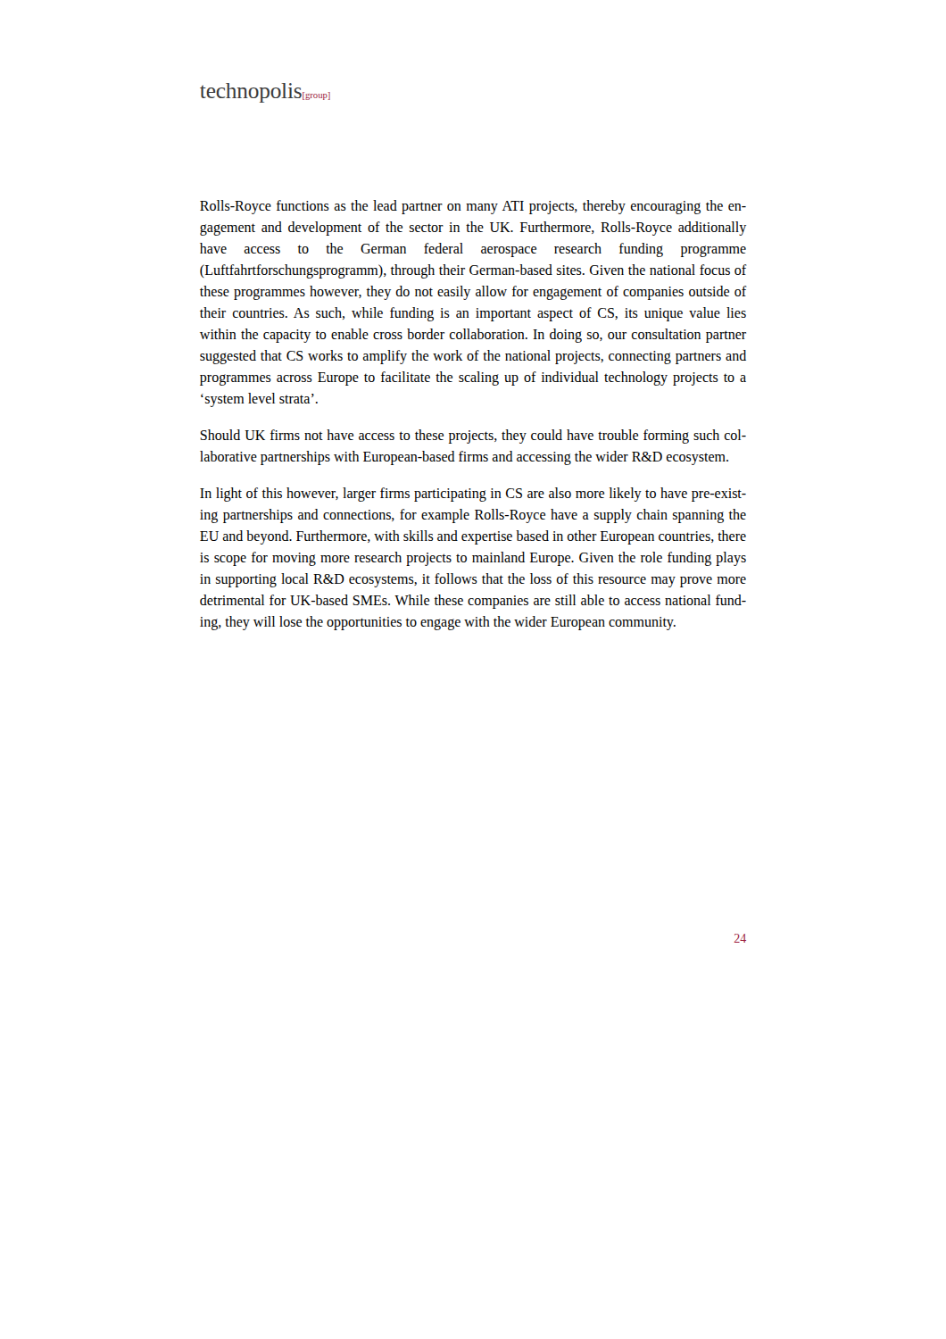technopolis[group]
Rolls-Royce functions as the lead partner on many ATI projects, thereby encouraging the engagement and development of the sector in the UK. Furthermore, Rolls-Royce additionally have access to the German federal aerospace research funding programme (Luftfahrtforschungsprogramm), through their German-based sites. Given the national focus of these programmes however, they do not easily allow for engagement of companies outside of their countries. As such, while funding is an important aspect of CS, its unique value lies within the capacity to enable cross border collaboration. In doing so, our consultation partner suggested that CS works to amplify the work of the national projects, connecting partners and programmes across Europe to facilitate the scaling up of individual technology projects to a ‘system level strata’.
Should UK firms not have access to these projects, they could have trouble forming such collaborative partnerships with European-based firms and accessing the wider R&D ecosystem.
In light of this however, larger firms participating in CS are also more likely to have pre-existing partnerships and connections, for example Rolls-Royce have a supply chain spanning the EU and beyond. Furthermore, with skills and expertise based in other European countries, there is scope for moving more research projects to mainland Europe. Given the role funding plays in supporting local R&D ecosystems, it follows that the loss of this resource may prove more detrimental for UK-based SMEs. While these companies are still able to access national funding, they will lose the opportunities to engage with the wider European community.
24